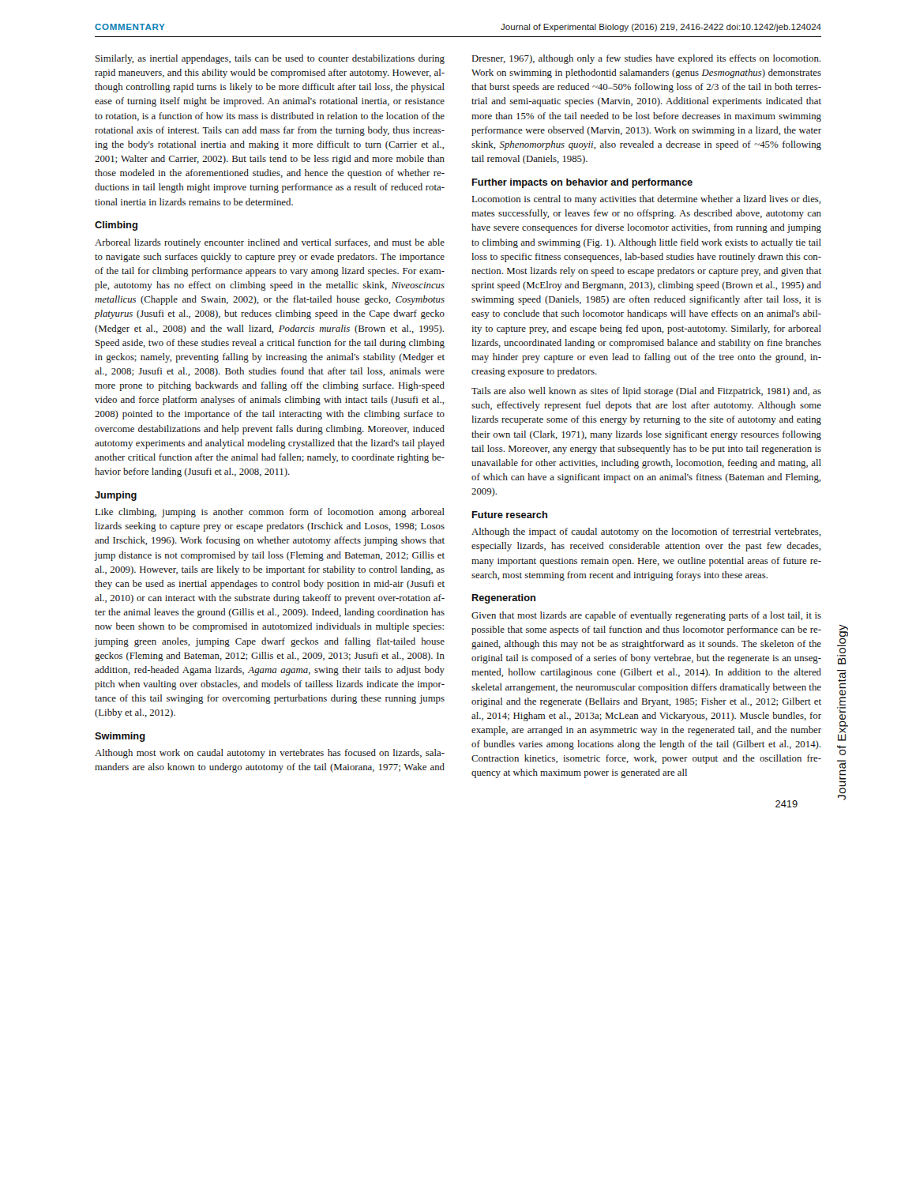COMMENTARY Journal of Experimental Biology (2016) 219, 2416-2422 doi:10.1242/jeb.124024
Similarly, as inertial appendages, tails can be used to counter destabilizations during rapid maneuvers, and this ability would be compromised after autotomy. However, although controlling rapid turns is likely to be more difficult after tail loss, the physical ease of turning itself might be improved. An animal's rotational inertia, or resistance to rotation, is a function of how its mass is distributed in relation to the location of the rotational axis of interest. Tails can add mass far from the turning body, thus increasing the body's rotational inertia and making it more difficult to turn (Carrier et al., 2001; Walter and Carrier, 2002). But tails tend to be less rigid and more mobile than those modeled in the aforementioned studies, and hence the question of whether reductions in tail length might improve turning performance as a result of reduced rotational inertia in lizards remains to be determined.
Climbing
Arboreal lizards routinely encounter inclined and vertical surfaces, and must be able to navigate such surfaces quickly to capture prey or evade predators. The importance of the tail for climbing performance appears to vary among lizard species. For example, autotomy has no effect on climbing speed in the metallic skink, Niveoscincus metallicus (Chapple and Swain, 2002), or the flat-tailed house gecko, Cosymbotus platyurus (Jusufi et al., 2008), but reduces climbing speed in the Cape dwarf gecko (Medger et al., 2008) and the wall lizard, Podarcis muralis (Brown et al., 1995). Speed aside, two of these studies reveal a critical function for the tail during climbing in geckos; namely, preventing falling by increasing the animal's stability (Medger et al., 2008; Jusufi et al., 2008). Both studies found that after tail loss, animals were more prone to pitching backwards and falling off the climbing surface. High-speed video and force platform analyses of animals climbing with intact tails (Jusufi et al., 2008) pointed to the importance of the tail interacting with the climbing surface to overcome destabilizations and help prevent falls during climbing. Moreover, induced autotomy experiments and analytical modeling crystallized that the lizard's tail played another critical function after the animal had fallen; namely, to coordinate righting behavior before landing (Jusufi et al., 2008, 2011).
Jumping
Like climbing, jumping is another common form of locomotion among arboreal lizards seeking to capture prey or escape predators (Irschick and Losos, 1998; Losos and Irschick, 1996). Work focusing on whether autotomy affects jumping shows that jump distance is not compromised by tail loss (Fleming and Bateman, 2012; Gillis et al., 2009). However, tails are likely to be important for stability to control landing, as they can be used as inertial appendages to control body position in mid-air (Jusufi et al., 2010) or can interact with the substrate during takeoff to prevent over-rotation after the animal leaves the ground (Gillis et al., 2009). Indeed, landing coordination has now been shown to be compromised in autotomized individuals in multiple species: jumping green anoles, jumping Cape dwarf geckos and falling flat-tailed house geckos (Fleming and Bateman, 2012; Gillis et al., 2009, 2013; Jusufi et al., 2008). In addition, red-headed Agama lizards, Agama agama, swing their tails to adjust body pitch when vaulting over obstacles, and models of tailless lizards indicate the importance of this tail swinging for overcoming perturbations during these running jumps (Libby et al., 2012).
Swimming
Although most work on caudal autotomy in vertebrates has focused on lizards, salamanders are also known to undergo autotomy of the tail (Maiorana, 1977; Wake and Dresner, 1967), although only a few studies have explored its effects on locomotion. Work on swimming in plethodontid salamanders (genus Desmognathus) demonstrates that burst speeds are reduced ~40–50% following loss of 2/3 of the tail in both terrestrial and semi-aquatic species (Marvin, 2010). Additional experiments indicated that more than 15% of the tail needed to be lost before decreases in maximum swimming performance were observed (Marvin, 2013). Work on swimming in a lizard, the water skink, Sphenomorphus quoyii, also revealed a decrease in speed of ~45% following tail removal (Daniels, 1985).
Further impacts on behavior and performance
Locomotion is central to many activities that determine whether a lizard lives or dies, mates successfully, or leaves few or no offspring. As described above, autotomy can have severe consequences for diverse locomotor activities, from running and jumping to climbing and swimming (Fig. 1). Although little field work exists to actually tie tail loss to specific fitness consequences, lab-based studies have routinely drawn this connection. Most lizards rely on speed to escape predators or capture prey, and given that sprint speed (McElroy and Bergmann, 2013), climbing speed (Brown et al., 1995) and swimming speed (Daniels, 1985) are often reduced significantly after tail loss, it is easy to conclude that such locomotor handicaps will have effects on an animal's ability to capture prey, and escape being fed upon, post-autotomy. Similarly, for arboreal lizards, uncoordinated landing or compromised balance and stability on fine branches may hinder prey capture or even lead to falling out of the tree onto the ground, increasing exposure to predators.
Tails are also well known as sites of lipid storage (Dial and Fitzpatrick, 1981) and, as such, effectively represent fuel depots that are lost after autotomy. Although some lizards recuperate some of this energy by returning to the site of autotomy and eating their own tail (Clark, 1971), many lizards lose significant energy resources following tail loss. Moreover, any energy that subsequently has to be put into tail regeneration is unavailable for other activities, including growth, locomotion, feeding and mating, all of which can have a significant impact on an animal's fitness (Bateman and Fleming, 2009).
Future research
Although the impact of caudal autotomy on the locomotion of terrestrial vertebrates, especially lizards, has received considerable attention over the past few decades, many important questions remain open. Here, we outline potential areas of future research, most stemming from recent and intriguing forays into these areas.
Regeneration
Given that most lizards are capable of eventually regenerating parts of a lost tail, it is possible that some aspects of tail function and thus locomotor performance can be regained, although this may not be as straightforward as it sounds. The skeleton of the original tail is composed of a series of bony vertebrae, but the regenerate is an unsegmented, hollow cartilaginous cone (Gilbert et al., 2014). In addition to the altered skeletal arrangement, the neuromuscular composition differs dramatically between the original and the regenerate (Bellairs and Bryant, 1985; Fisher et al., 2012; Gilbert et al., 2014; Higham et al., 2013a; McLean and Vickaryous, 2011). Muscle bundles, for example, are arranged in an asymmetric way in the regenerated tail, and the number of bundles varies among locations along the length of the tail (Gilbert et al., 2014). Contraction kinetics, isometric force, work, power output and the oscillation frequency at which maximum power is generated are all
Journal of Experimental Biology
2419